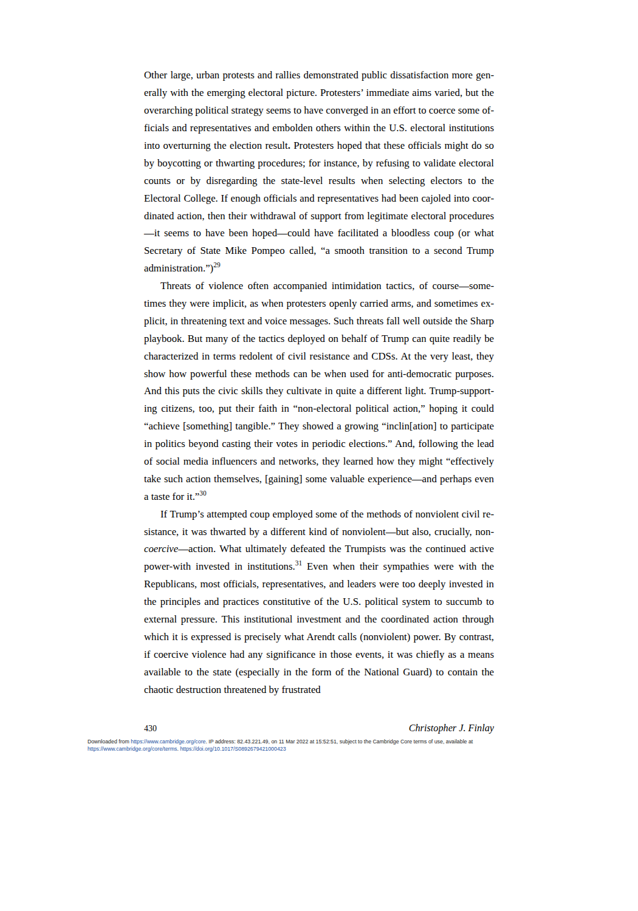Other large, urban protests and rallies demonstrated public dissatisfaction more generally with the emerging electoral picture. Protesters’ immediate aims varied, but the overarching political strategy seems to have converged in an effort to coerce some officials and representatives and embolden others within the U.S. electoral institutions into overturning the election result. Protesters hoped that these officials might do so by boycotting or thwarting procedures; for instance, by refusing to validate electoral counts or by disregarding the state-level results when selecting electors to the Electoral College. If enough officials and representatives had been cajoled into coordinated action, then their withdrawal of support from legitimate electoral procedures—it seems to have been hoped—could have facilitated a bloodless coup (or what Secretary of State Mike Pompeo called, “a smooth transition to a second Trump administration.”)29
Threats of violence often accompanied intimidation tactics, of course—sometimes they were implicit, as when protesters openly carried arms, and sometimes explicit, in threatening text and voice messages. Such threats fall well outside the Sharp playbook. But many of the tactics deployed on behalf of Trump can quite readily be characterized in terms redolent of civil resistance and CDSs. At the very least, they show how powerful these methods can be when used for anti-democratic purposes. And this puts the civic skills they cultivate in quite a different light. Trump-supporting citizens, too, put their faith in “non-electoral political action,” hoping it could “achieve [something] tangible.” They showed a growing “inclin[ation] to participate in politics beyond casting their votes in periodic elections.” And, following the lead of social media influencers and networks, they learned how they might “effectively take such action themselves, [gaining] some valuable experience—and perhaps even a taste for it.”30
If Trump’s attempted coup employed some of the methods of nonviolent civil resistance, it was thwarted by a different kind of nonviolent—but also, crucially, non-coercive—action. What ultimately defeated the Trumpists was the continued active power-with invested in institutions.31 Even when their sympathies were with the Republicans, most officials, representatives, and leaders were too deeply invested in the principles and practices constitutive of the U.S. political system to succumb to external pressure. This institutional investment and the coordinated action through which it is expressed is precisely what Arendt calls (nonviolent) power. By contrast, if coercive violence had any significance in those events, it was chiefly as a means available to the state (especially in the form of the National Guard) to contain the chaotic destruction threatened by frustrated
430 Christopher J. Finlay
Downloaded from https://www.cambridge.org/core. IP address: 82.43.221.49, on 11 Mar 2022 at 15:52:51, subject to the Cambridge Core terms of use, available at
https://www.cambridge.org/core/terms. https://doi.org/10.1017/S0892679421000423